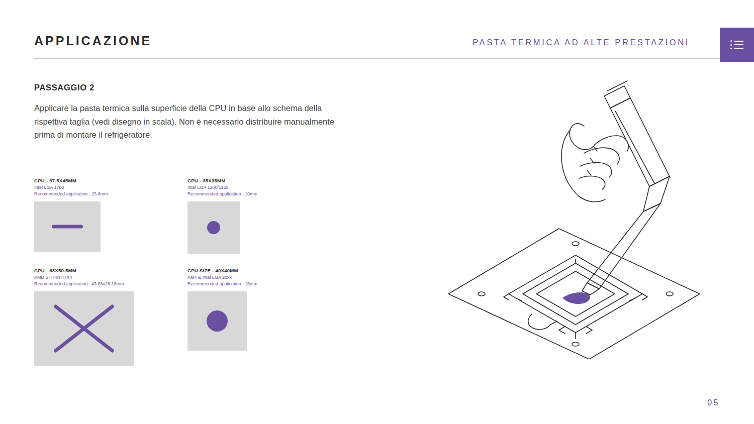APPLICAZIONE
PASTA TERMICA AD ALTE PRESTAZIONI
PASSAGGIO 2
Applicare la pasta termica sulla superficie della CPU in base allo schema della rispettiva taglia (vedi disegno in scala). Non è necessario distribuire manualmente prima di montare il refrigeratore.
CPU - 37.5X45MM
Intel LGA 1700
Recommended application : 25.8mm
CPU - 35X35MM
Intel LGA 1200/115x
Recommended application : 10mm
CPU - 68X50.5MM
AMD STR4/sTRX4
Recommended application : 43.68x26.18mm
CPU SIZE - 40X40MM
AM4 & Intel LGA 20xx
Recommended application : 15mm
05